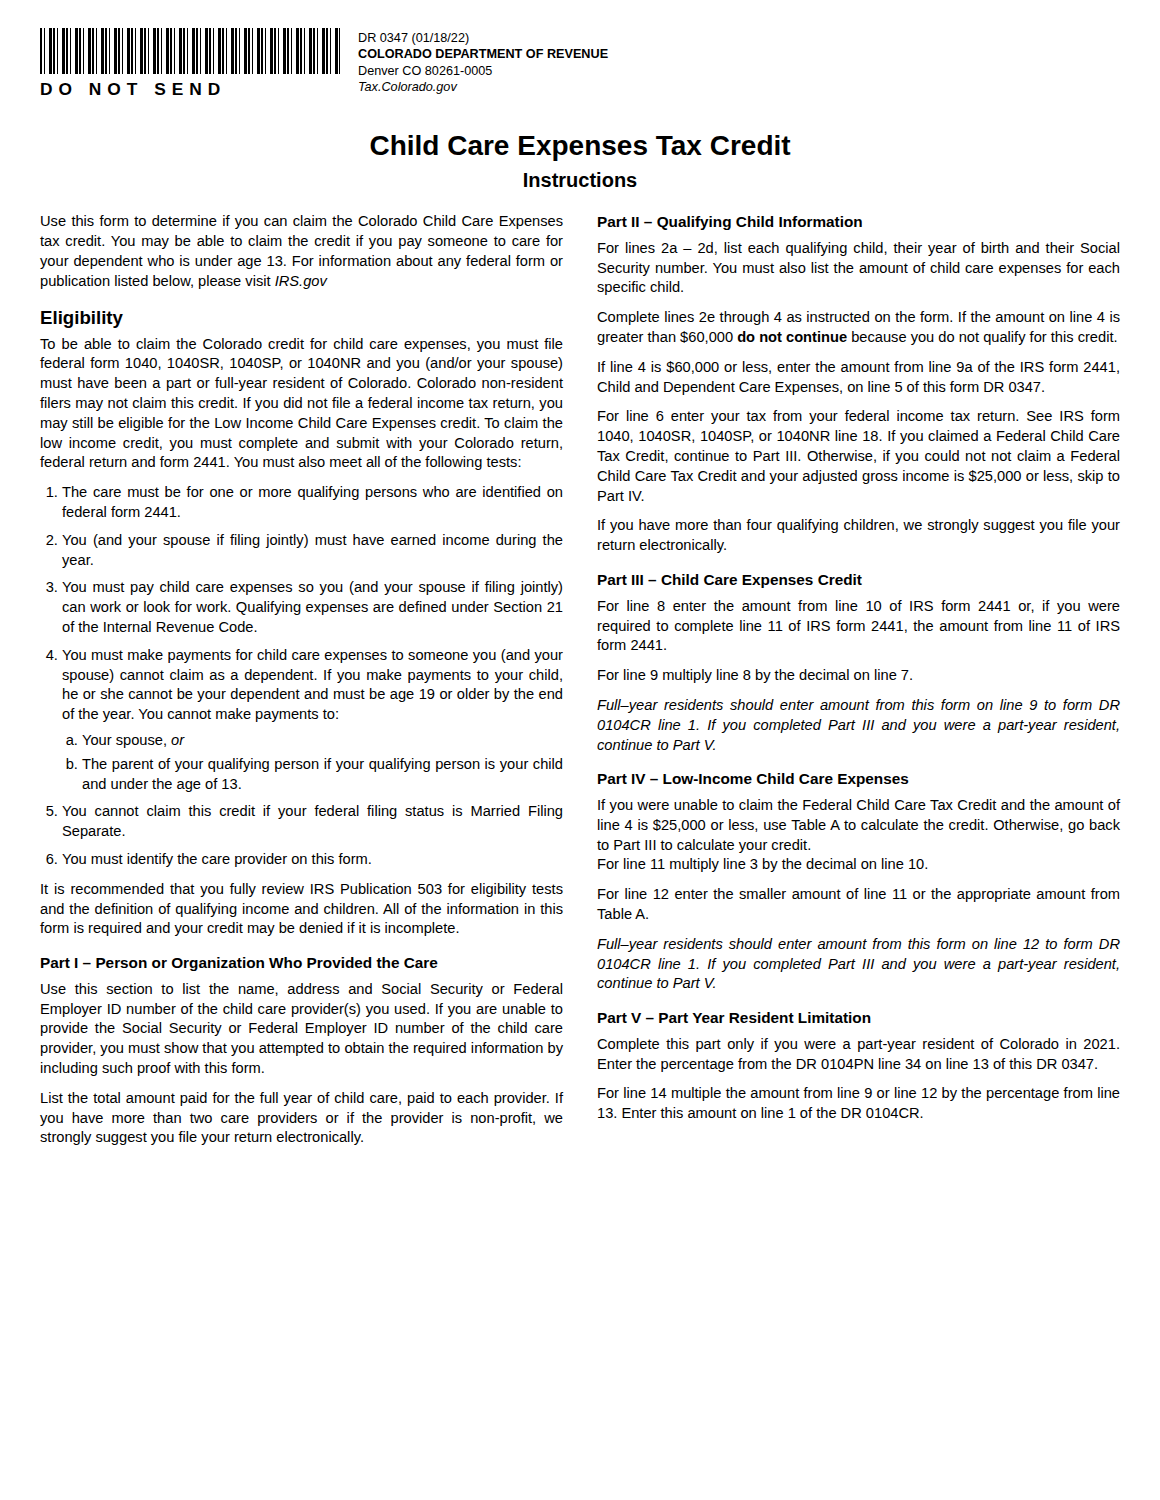DO NOT SEND
DR 0347 (01/18/22)
COLORADO DEPARTMENT OF REVENUE
Denver CO 80261-0005
Tax.Colorado.gov
Child Care Expenses Tax Credit
Instructions
Use this form to determine if you can claim the Colorado Child Care Expenses tax credit. You may be able to claim the credit if you pay someone to care for your dependent who is under age 13. For information about any federal form or publication listed below, please visit IRS.gov
Eligibility
To be able to claim the Colorado credit for child care expenses, you must file federal form 1040, 1040SR, 1040SP, or 1040NR and you (and/or your spouse) must have been a part or full-year resident of Colorado. Colorado non-resident filers may not claim this credit. If you did not file a federal income tax return, you may still be eligible for the Low Income Child Care Expenses credit. To claim the low income credit, you must complete and submit with your Colorado return, federal return and form 2441. You must also meet all of the following tests:
The care must be for one or more qualifying persons who are identified on federal form 2441.
You (and your spouse if filing jointly) must have earned income during the year.
You must pay child care expenses so you (and your spouse if filing jointly) can work or look for work. Qualifying expenses are defined under Section 21 of the Internal Revenue Code.
You must make payments for child care expenses to someone you (and your spouse) cannot claim as a dependent. If you make payments to your child, he or she cannot be your dependent and must be age 19 or older by the end of the year. You cannot make payments to:
Your spouse, or
The parent of your qualifying person if your qualifying person is your child and under the age of 13.
You cannot claim this credit if your federal filing status is Married Filing Separate.
You must identify the care provider on this form.
It is recommended that you fully review IRS Publication 503 for eligibility tests and the definition of qualifying income and children. All of the information in this form is required and your credit may be denied if it is incomplete.
Part I – Person or Organization Who Provided the Care
Use this section to list the name, address and Social Security or Federal Employer ID number of the child care provider(s) you used. If you are unable to provide the Social Security or Federal Employer ID number of the child care provider, you must show that you attempted to obtain the required information by including such proof with this form.
List the total amount paid for the full year of child care, paid to each provider. If you have more than two care providers or if the provider is non-profit, we strongly suggest you file your return electronically.
Part II – Qualifying Child Information
For lines 2a – 2d, list each qualifying child, their year of birth and their Social Security number. You must also list the amount of child care expenses for each specific child.
Complete lines 2e through 4 as instructed on the form. If the amount on line 4 is greater than $60,000 do not continue because you do not qualify for this credit.
If line 4 is $60,000 or less, enter the amount from line 9a of the IRS form 2441, Child and Dependent Care Expenses, on line 5 of this form DR 0347.
For line 6 enter your tax from your federal income tax return. See IRS form 1040, 1040SR, 1040SP, or 1040NR line 18. If you claimed a Federal Child Care Tax Credit, continue to Part III. Otherwise, if you could not not claim a Federal Child Care Tax Credit and your adjusted gross income is $25,000 or less, skip to Part IV.
If you have more than four qualifying children, we strongly suggest you file your return electronically.
Part III – Child Care Expenses Credit
For line 8 enter the amount from line 10 of IRS form 2441 or, if you were required to complete line 11 of IRS form 2441, the amount from line 11 of IRS form 2441.
For line 9 multiply line 8 by the decimal on line 7.
Full–year residents should enter amount from this form on line 9 to form DR 0104CR line 1. If you completed Part III and you were a part-year resident, continue to Part V.
Part IV – Low-Income Child Care Expenses
If you were unable to claim the Federal Child Care Tax Credit and the amount of line 4 is $25,000 or less, use Table A to calculate the credit. Otherwise, go back to Part III to calculate your credit.
For line 11 multiply line 3 by the decimal on line 10.
For line 12 enter the smaller amount of line 11 or the appropriate amount from Table A.
Full–year residents should enter amount from this form on line 12 to form DR 0104CR line 1. If you completed Part III and you were a part-year resident, continue to Part V.
Part V – Part Year Resident Limitation
Complete this part only if you were a part-year resident of Colorado in 2021. Enter the percentage from the DR 0104PN line 34 on line 13 of this DR 0347.
For line 14 multiple the amount from line 9 or line 12 by the percentage from line 13. Enter this amount on line 1 of the DR 0104CR.